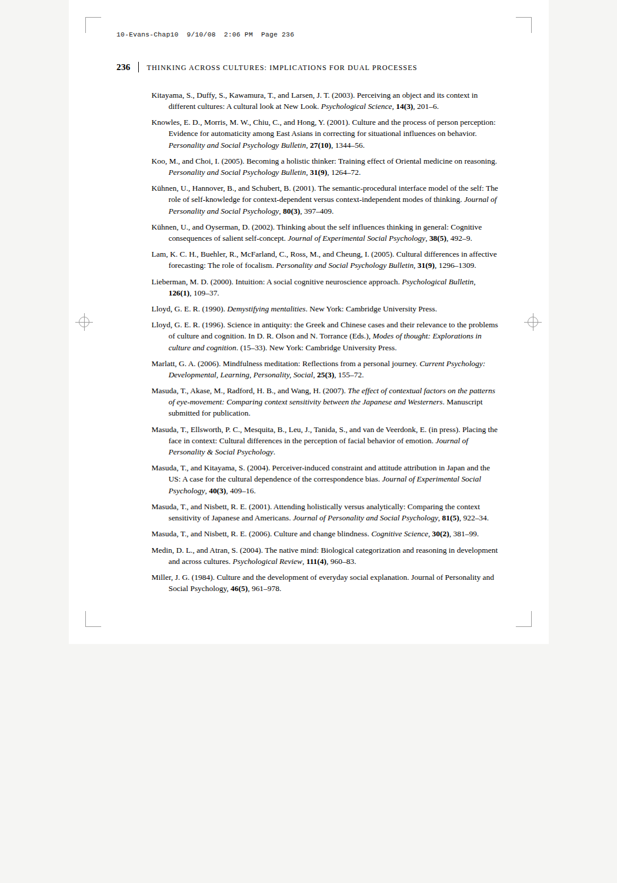10-Evans-Chap10 9/10/08 2:06 PM Page 236
236 Thinking across cultures: implications for dual processes
Kitayama, S., Duffy, S., Kawamura, T., and Larsen, J. T. (2003). Perceiving an object and its context in different cultures: A cultural look at New Look. Psychological Science, 14(3), 201–6.
Knowles, E. D., Morris, M. W., Chiu, C., and Hong, Y. (2001). Culture and the process of person perception: Evidence for automaticity among East Asians in correcting for situational influences on behavior. Personality and Social Psychology Bulletin, 27(10), 1344–56.
Koo, M., and Choi, I. (2005). Becoming a holistic thinker: Training effect of Oriental medicine on reasoning. Personality and Social Psychology Bulletin, 31(9), 1264–72.
Kühnen, U., Hannover, B., and Schubert, B. (2001). The semantic-procedural interface model of the self: The role of self-knowledge for context-dependent versus context-independent modes of thinking. Journal of Personality and Social Psychology, 80(3), 397–409.
Kühnen, U., and Oyserman, D. (2002). Thinking about the self influences thinking in general: Cognitive consequences of salient self-concept. Journal of Experimental Social Psychology, 38(5), 492–9.
Lam, K. C. H., Buehler, R., McFarland, C., Ross, M., and Cheung, I. (2005). Cultural differences in affective forecasting: The role of focalism. Personality and Social Psychology Bulletin, 31(9), 1296–1309.
Lieberman, M. D. (2000). Intuition: A social cognitive neuroscience approach. Psychological Bulletin, 126(1), 109–37.
Lloyd, G. E. R. (1990). Demystifying mentalities. New York: Cambridge University Press.
Lloyd, G. E. R. (1996). Science in antiquity: the Greek and Chinese cases and their relevance to the problems of culture and cognition. In D. R. Olson and N. Torrance (Eds.), Modes of thought: Explorations in culture and cognition. (15–33). New York: Cambridge University Press.
Marlatt, G. A. (2006). Mindfulness meditation: Reflections from a personal journey. Current Psychology: Developmental, Learning, Personality, Social, 25(3), 155–72.
Masuda, T., Akase, M., Radford, H. B., and Wang, H. (2007). The effect of contextual factors on the patterns of eye-movement: Comparing context sensitivity between the Japanese and Westerners. Manuscript submitted for publication.
Masuda, T., Ellsworth, P. C., Mesquita, B., Leu, J., Tanida, S., and van de Veerdonk, E. (in press). Placing the face in context: Cultural differences in the perception of facial behavior of emotion. Journal of Personality & Social Psychology.
Masuda, T., and Kitayama, S. (2004). Perceiver-induced constraint and attitude attribution in Japan and the US: A case for the cultural dependence of the correspondence bias. Journal of Experimental Social Psychology, 40(3), 409–16.
Masuda, T., and Nisbett, R. E. (2001). Attending holistically versus analytically: Comparing the context sensitivity of Japanese and Americans. Journal of Personality and Social Psychology, 81(5), 922–34.
Masuda, T., and Nisbett, R. E. (2006). Culture and change blindness. Cognitive Science, 30(2), 381–99.
Medin, D. L., and Atran, S. (2004). The native mind: Biological categorization and reasoning in development and across cultures. Psychological Review, 111(4), 960–83.
Miller, J. G. (1984). Culture and the development of everyday social explanation. Journal of Personality and Social Psychology, 46(5), 961–978.